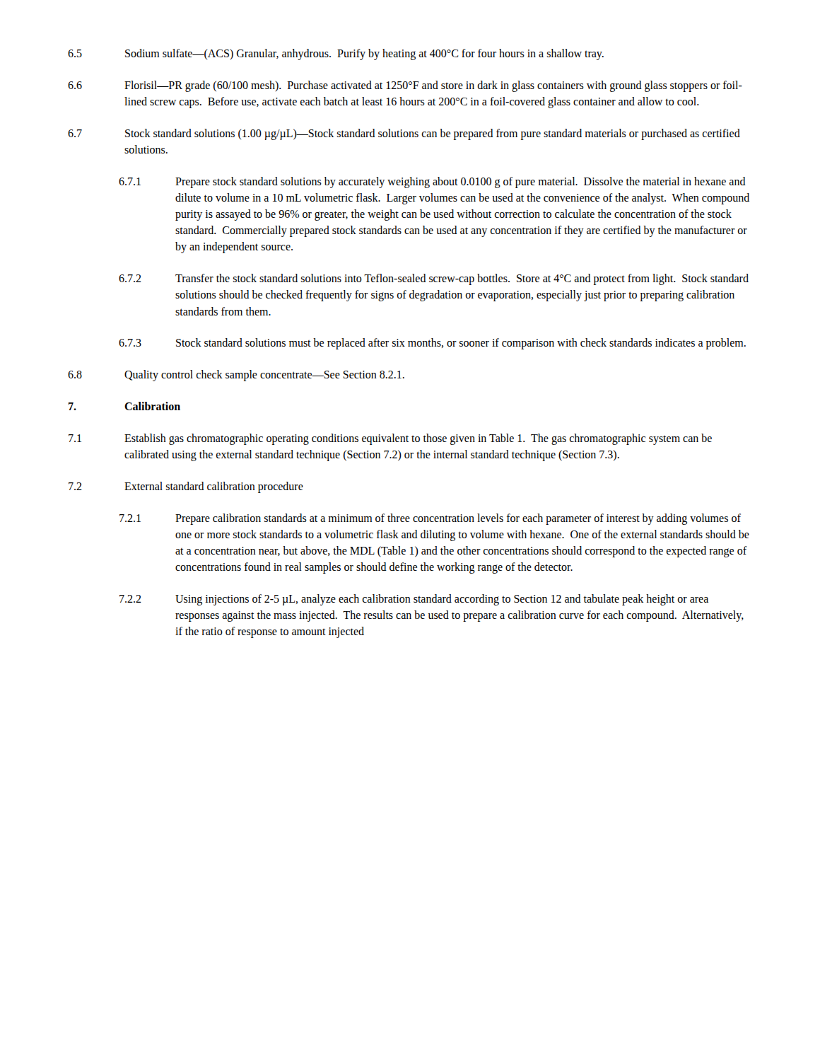6.5
Sodium sulfate—(ACS) Granular, anhydrous. Purify by heating at 400°C for four hours in a shallow tray.
6.6
Florisil—PR grade (60/100 mesh). Purchase activated at 1250°F and store in dark in glass containers with ground glass stoppers or foil-lined screw caps. Before use, activate each batch at least 16 hours at 200°C in a foil-covered glass container and allow to cool.
6.7
Stock standard solutions (1.00 µg/µL)—Stock standard solutions can be prepared from pure standard materials or purchased as certified solutions.
6.7.1
Prepare stock standard solutions by accurately weighing about 0.0100 g of pure material. Dissolve the material in hexane and dilute to volume in a 10 mL volumetric flask. Larger volumes can be used at the convenience of the analyst. When compound purity is assayed to be 96% or greater, the weight can be used without correction to calculate the concentration of the stock standard. Commercially prepared stock standards can be used at any concentration if they are certified by the manufacturer or by an independent source.
6.7.2
Transfer the stock standard solutions into Teflon-sealed screw-cap bottles. Store at 4°C and protect from light. Stock standard solutions should be checked frequently for signs of degradation or evaporation, especially just prior to preparing calibration standards from them.
6.7.3
Stock standard solutions must be replaced after six months, or sooner if comparison with check standards indicates a problem.
6.8
Quality control check sample concentrate—See Section 8.2.1.
7.
Calibration
7.1
Establish gas chromatographic operating conditions equivalent to those given in Table 1. The gas chromatographic system can be calibrated using the external standard technique (Section 7.2) or the internal standard technique (Section 7.3).
7.2
External standard calibration procedure
7.2.1
Prepare calibration standards at a minimum of three concentration levels for each parameter of interest by adding volumes of one or more stock standards to a volumetric flask and diluting to volume with hexane. One of the external standards should be at a concentration near, but above, the MDL (Table 1) and the other concentrations should correspond to the expected range of concentrations found in real samples or should define the working range of the detector.
7.2.2
Using injections of 2-5 µL, analyze each calibration standard according to Section 12 and tabulate peak height or area responses against the mass injected. The results can be used to prepare a calibration curve for each compound. Alternatively, if the ratio of response to amount injected